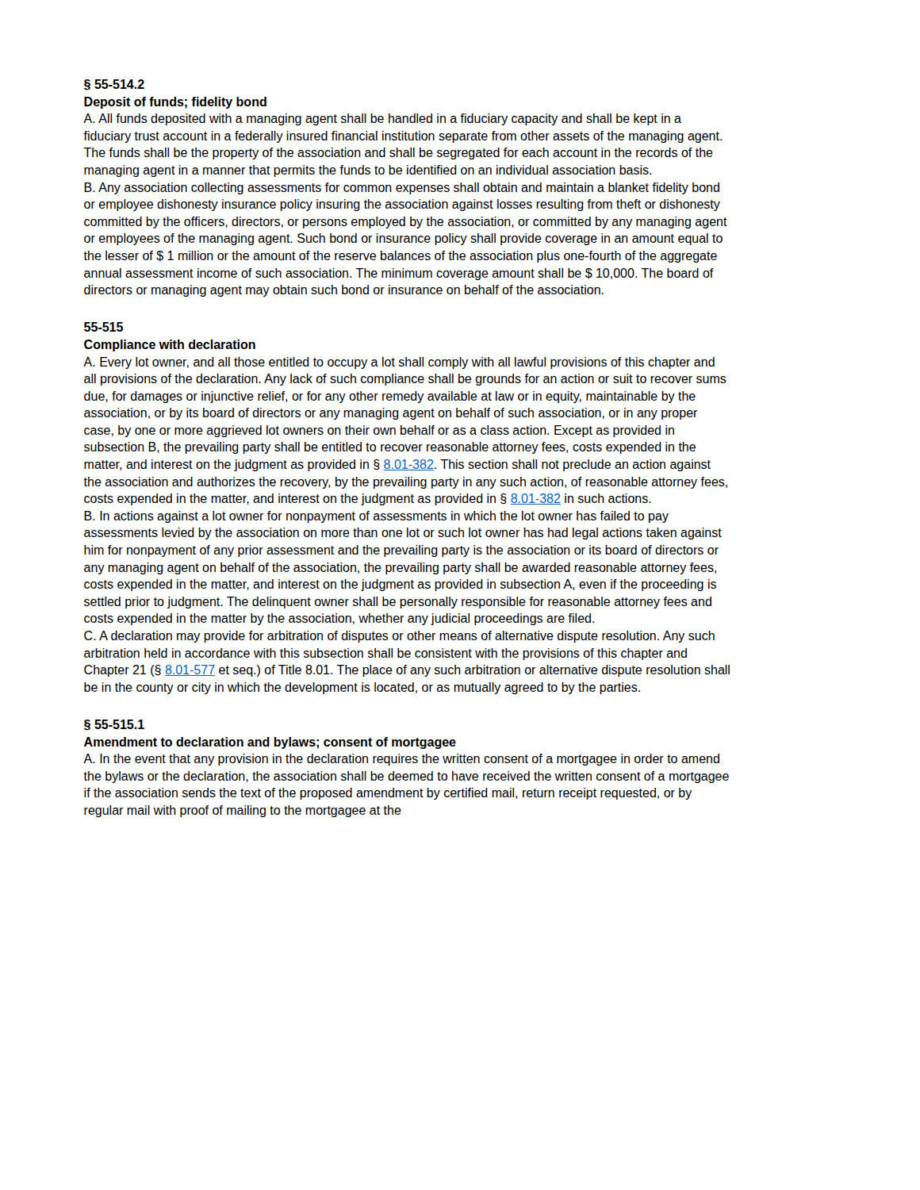§ 55-514.2
Deposit of funds; fidelity bond
A. All funds deposited with a managing agent shall be handled in a fiduciary capacity and shall be kept in a fiduciary trust account in a federally insured financial institution separate from other assets of the managing agent. The funds shall be the property of the association and shall be segregated for each account in the records of the managing agent in a manner that permits the funds to be identified on an individual association basis.
B. Any association collecting assessments for common expenses shall obtain and maintain a blanket fidelity bond or employee dishonesty insurance policy insuring the association against losses resulting from theft or dishonesty committed by the officers, directors, or persons employed by the association, or committed by any managing agent or employees of the managing agent. Such bond or insurance policy shall provide coverage in an amount equal to the lesser of $ 1 million or the amount of the reserve balances of the association plus one-fourth of the aggregate annual assessment income of such association. The minimum coverage amount shall be $ 10,000. The board of directors or managing agent may obtain such bond or insurance on behalf of the association.
55-515
Compliance with declaration
A. Every lot owner, and all those entitled to occupy a lot shall comply with all lawful provisions of this chapter and all provisions of the declaration. Any lack of such compliance shall be grounds for an action or suit to recover sums due, for damages or injunctive relief, or for any other remedy available at law or in equity, maintainable by the association, or by its board of directors or any managing agent on behalf of such association, or in any proper case, by one or more aggrieved lot owners on their own behalf or as a class action. Except as provided in subsection B, the prevailing party shall be entitled to recover reasonable attorney fees, costs expended in the matter, and interest on the judgment as provided in § 8.01-382. This section shall not preclude an action against the association and authorizes the recovery, by the prevailing party in any such action, of reasonable attorney fees, costs expended in the matter, and interest on the judgment as provided in § 8.01-382 in such actions.
B. In actions against a lot owner for nonpayment of assessments in which the lot owner has failed to pay assessments levied by the association on more than one lot or such lot owner has had legal actions taken against him for nonpayment of any prior assessment and the prevailing party is the association or its board of directors or any managing agent on behalf of the association, the prevailing party shall be awarded reasonable attorney fees, costs expended in the matter, and interest on the judgment as provided in subsection A, even if the proceeding is settled prior to judgment. The delinquent owner shall be personally responsible for reasonable attorney fees and costs expended in the matter by the association, whether any judicial proceedings are filed.
C. A declaration may provide for arbitration of disputes or other means of alternative dispute resolution. Any such arbitration held in accordance with this subsection shall be consistent with the provisions of this chapter and Chapter 21 (§ 8.01-577 et seq.) of Title 8.01. The place of any such arbitration or alternative dispute resolution shall be in the county or city in which the development is located, or as mutually agreed to by the parties.
§ 55-515.1
Amendment to declaration and bylaws; consent of mortgagee
A. In the event that any provision in the declaration requires the written consent of a mortgagee in order to amend the bylaws or the declaration, the association shall be deemed to have received the written consent of a mortgagee if the association sends the text of the proposed amendment by certified mail, return receipt requested, or by regular mail with proof of mailing to the mortgagee at the